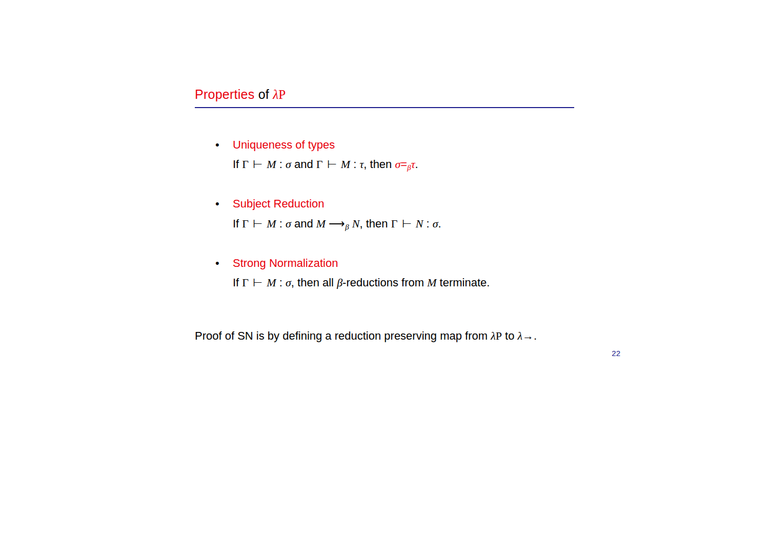Properties of λP
Uniqueness of types If Γ ⊢ M : σ and Γ ⊢ M : τ, then σ=βτ.
Subject Reduction If Γ ⊢ M : σ and M ⟶β N, then Γ ⊢ N : σ.
Strong Normalization If Γ ⊢ M : σ, then all β-reductions from M terminate.
Proof of SN is by defining a reduction preserving map from λP to λ→.
22